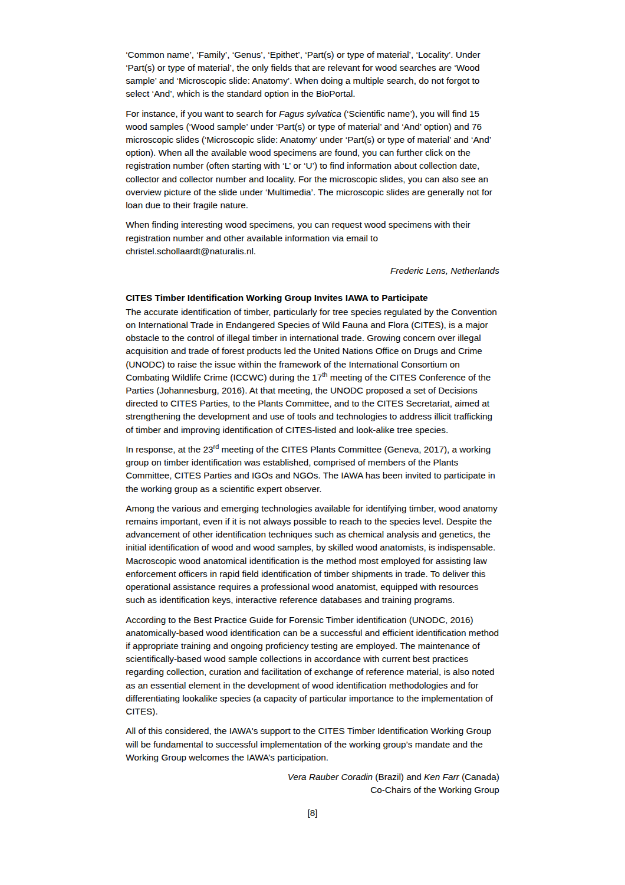‘Common name’, ‘Family’, ‘Genus’, ‘Epithet’, ‘Part(s) or type of material’, ‘Locality’. Under ‘Part(s) or type of material’, the only fields that are relevant for wood searches are ‘Wood sample’ and ‘Microscopic slide: Anatomy’. When doing a multiple search, do not forgot to select ‘And’, which is the standard option in the BioPortal.
For instance, if you want to search for Fagus sylvatica (‘Scientific name’), you will find 15 wood samples (‘Wood sample’ under ‘Part(s) or type of material’ and ‘And’ option) and 76 microscopic slides (‘Microscopic slide: Anatomy’ under ‘Part(s) or type of material’ and ‘And’ option). When all the available wood specimens are found, you can further click on the registration number (often starting with ‘L’ or ‘U’) to find information about collection date, collector and collector number and locality. For the microscopic slides, you can also see an overview picture of the slide under ‘Multimedia’. The microscopic slides are generally not for loan due to their fragile nature.
When finding interesting wood specimens, you can request wood specimens with their registration number and other available information via email to christel.schollaardt@naturalis.nl.
Frederic Lens, Netherlands
CITES Timber Identification Working Group Invites IAWA to Participate
The accurate identification of timber, particularly for tree species regulated by the Convention on International Trade in Endangered Species of Wild Fauna and Flora (CITES), is a major obstacle to the control of illegal timber in international trade. Growing concern over illegal acquisition and trade of forest products led the United Nations Office on Drugs and Crime (UNODC) to raise the issue within the framework of the International Consortium on Combating Wildlife Crime (ICCWC) during the 17th meeting of the CITES Conference of the Parties (Johannesburg, 2016). At that meeting, the UNODC proposed a set of Decisions directed to CITES Parties, to the Plants Committee, and to the CITES Secretariat, aimed at strengthening the development and use of tools and technologies to address illicit trafficking of timber and improving identification of CITES-listed and look-alike tree species.
In response, at the 23rd meeting of the CITES Plants Committee (Geneva, 2017), a working group on timber identification was established, comprised of members of the Plants Committee, CITES Parties and IGOs and NGOs. The IAWA has been invited to participate in the working group as a scientific expert observer.
Among the various and emerging technologies available for identifying timber, wood anatomy remains important, even if it is not always possible to reach to the species level. Despite the advancement of other identification techniques such as chemical analysis and genetics, the initial identification of wood and wood samples, by skilled wood anatomists, is indispensable. Macroscopic wood anatomical identification is the method most employed for assisting law enforcement officers in rapid field identification of timber shipments in trade. To deliver this operational assistance requires a professional wood anatomist, equipped with resources such as identification keys, interactive reference databases and training programs.
According to the Best Practice Guide for Forensic Timber identification (UNODC, 2016) anatomically-based wood identification can be a successful and efficient identification method if appropriate training and ongoing proficiency testing are employed. The maintenance of scientifically-based wood sample collections in accordance with current best practices regarding collection, curation and facilitation of exchange of reference material, is also noted as an essential element in the development of wood identification methodologies and for differentiating lookalike species (a capacity of particular importance to the implementation of CITES).
All of this considered, the IAWA's support to the CITES Timber Identification Working Group will be fundamental to successful implementation of the working group’s mandate and the Working Group welcomes the IAWA’s participation.
Vera Rauber Coradin (Brazil) and Ken Farr (Canada)
Co-Chairs of the Working Group
[8]